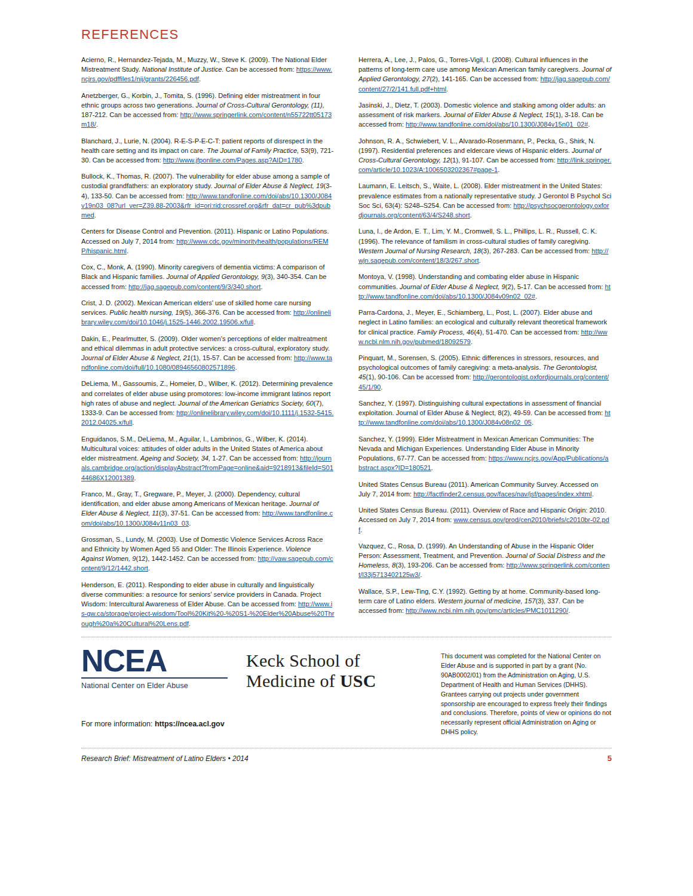REFERENCES
Acierno, R., Hernandez-Tejada, M., Muzzy, W., Steve K. (2009). The National Elder Mistreatment Study. National Institute of Justice. Can be accessed from: https://www.ncjrs.gov/pdffiles1/nij/grants/226456.pdf.
Anetzberger, G., Korbin, J., Tomita, S. (1996). Defining elder mistreatment in four ethnic groups across two generations. Journal of Cross-Cultural Gerontology, (11), 187-212. Can be accessed from: http://www.springerlink.com/content/n55722tt05173m18/.
Blanchard, J., Lurie, N. (2004). R-E-S-P-E-C-T: patient reports of disrespect in the health care setting and its impact on care. The Journal of Family Practice, 53(9), 721-30. Can be accessed from: http://www.jfponline.com/Pages.asp?AID=1780.
Bullock, K., Thomas, R. (2007). The vulnerability for elder abuse among a sample of custodial grandfathers: an exploratory study. Journal of Elder Abuse & Neglect, 19(3-4), 133-50. Can be accessed from: http://www.tandfonline.com/doi/abs/10.1300/J084v19n03_08?url_ver=Z39.88-2003&rfr_id=ori:rid:crossref.org&rfr_dat=cr_pub%3dpubmed.
Centers for Disease Control and Prevention. (2011). Hispanic or Latino Populations. Accessed on July 7, 2014 from: http://www.cdc.gov/minorityhealth/populations/REMP/hispanic.html.
Cox, C., Monk, A. (1990). Minority caregivers of dementia victims: A comparison of Black and Hispanic families. Journal of Applied Gerontology, 9(3), 340-354. Can be accessed from: http://jag.sagepub.com/content/9/3/340.short.
Crist, J. D. (2002). Mexican American elders' use of skilled home care nursing services. Public health nursing, 19(5), 366-376. Can be accessed from: http://onlinelibrary.wiley.com/doi/10.1046/j.1525-1446.2002.19506.x/full.
Dakin, E., Pearlmutter, S. (2009). Older women's perceptions of elder maltreatment and ethical dilemmas in adult protective services: a cross-cultural, exploratory study. Journal of Elder Abuse & Neglect, 21(1), 15-57. Can be accessed from: http://www.tandfonline.com/doi/full/10.1080/08946560802571896.
DeLiema, M., Gassoumis, Z., Homeier, D., Wilber, K. (2012). Determining prevalence and correlates of elder abuse using promotores: low-income immigrant latinos report high rates of abuse and neglect. Journal of the American Geriatrics Society, 60(7), 1333-9. Can be accessed from: http://onlinelibrary.wiley.com/doi/10.1111/j.1532-5415.2012.04025.x/full.
Enguidanos, S.M., DeLiema, M., Aguilar, I., Lambrinos, G., Wilber, K. (2014). Multicultural voices: attitudes of older adults in the United States of America about elder mistreatment. Ageing and Society, 34, 1-27. Can be accessed from: http://journals.cambridge.org/action/displayAbstract?fromPage=online&aid=9218913&fileId=S0144686X12001389.
Franco, M., Gray, T., Gregware, P., Meyer, J. (2000). Dependency, cultural identification, and elder abuse among Americans of Mexican heritage. Journal of Elder Abuse & Neglect, 11(3), 37-51. Can be accessed from: http://www.tandfonline.com/doi/abs/10.1300/J084v11n03_03.
Grossman, S., Lundy, M. (2003). Use of Domestic Violence Services Across Race and Ethnicity by Women Aged 55 and Older: The Illinois Experience. Violence Against Women, 9(12), 1442-1452. Can be accessed from: http://vaw.sagepub.com/content/9/12/1442.short.
Henderson, E. (2011). Responding to elder abuse in culturally and linguistically diverse communities: a resource for seniors' service providers in Canada. Project Wisdom: Intercultural Awareness of Elder Abuse. Can be accessed from: http://www.is-gw.ca/storage/project-wisdom/Tool%20Kit%20-%20S1-%20Elder%20Abuse%20Through%20a%20Cultural%20Lens.pdf.
Herrera, A., Lee, J., Palos, G., Torres-Vigil, I. (2008). Cultural influences in the patterns of long-term care use among Mexican American family caregivers. Journal of Applied Gerontology, 27(2), 141-165. Can be accessed from: http://jag.sagepub.com/content/27/2/141.full.pdf+html.
Jasinski, J., Dietz, T. (2003). Domestic violence and stalking among older adults: an assessment of risk markers. Journal of Elder Abuse & Neglect, 15(1), 3-18. Can be accessed from: http://www.tandfonline.com/doi/abs/10.1300/J084v15n01_02#.
Johnson, R. A., Schwiebert, V. L., Alvarado-Rosenmann, P., Pecka, G., Shirk, N. (1997). Residential preferences and eldercare views of Hispanic elders. Journal of Cross-Cultural Gerontology, 12(1), 91-107. Can be accessed from: http://link.springer.com/article/10.1023/A:1006503202367#page-1.
Laumann, E. Leitsch, S., Waite, L. (2008). Elder mistreatment in the United States: prevalence estimates from a nationally representative study. J Gerontol B Psychol Sci Soc Sci, 63(4): S248–S254. Can be accessed from: http://psychsocgerontology.oxfordjournals.org/content/63/4/S248.short.
Luna, I., de Ardon, E. T., Lim, Y. M., Cromwell, S. L., Phillips, L. R., Russell, C. K. (1996). The relevance of familism in cross-cultural studies of family caregiving. Western Journal of Nursing Research, 18(3), 267-283. Can be accessed from: http://wjn.sagepub.com/content/18/3/267.short.
Montoya, V. (1998). Understanding and combating elder abuse in Hispanic communities. Journal of Elder Abuse & Neglect, 9(2), 5-17. Can be accessed from: http://www.tandfonline.com/doi/abs/10.1300/J084v09n02_02#.
Parra-Cardona, J., Meyer, E., Schiamberg, L., Post, L. (2007). Elder abuse and neglect in Latino families: an ecological and culturally relevant theoretical framework for clinical practice. Family Process, 46(4), 51-470. Can be accessed from: http://www.ncbi.nlm.nih.gov/pubmed/18092579.
Pinquart, M., Sorensen, S. (2005). Ethnic differences in stressors, resources, and psychological outcomes of family caregiving: a meta-analysis. The Gerontologist, 45(1), 90-106. Can be accessed from: http://gerontologist.oxfordjournals.org/content/45/1/90.
Sanchez, Y. (1997). Distinguishing cultural expectations in assessment of financial exploitation. Journal of Elder Abuse & Neglect, 8(2), 49-59. Can be accessed from: http://www.tandfonline.com/doi/abs/10.1300/J084v08n02_05.
Sanchez, Y. (1999). Elder Mistreatment in Mexican American Communities: The Nevada and Michigan Experiences. Understanding Elder Abuse in Minority Populations, 67-77. Can be accessed from: https://www.ncjrs.gov/App/Publications/abstract.aspx?ID=180521.
United States Census Bureau (2011). American Community Survey. Accessed on July 7, 2014 from: http://factfinder2.census.gov/faces/nav/jsf/pages/index.xhtml.
United States Census Bureau. (2011). Overview of Race and Hispanic Origin: 2010. Accessed on July 7, 2014 from: www.census.gov/prod/cen2010/briefs/c2010br-02.pdf.
Vazquez, C., Rosa, D. (1999). An Understanding of Abuse in the Hispanic Older Person: Assessment, Treatment, and Prevention. Journal of Social Distress and the Homeless, 8(3), 193-206. Can be accessed from: http://www.springerlink.com/content/l33j5713402125w3/.
Wallace, S.P., Lew-Ting, C.Y. (1992). Getting by at home. Community-based long-term care of Latino elders. Western journal of medicine, 157(3), 337. Can be accessed from: http://www.ncbi.nlm.nih.gov/pmc/articles/PMC1011290/.
NCEA
National Center on Elder Abuse
For more information: https://ncea.acl.gov
Keck School of
Medicine of USC
This document was completed for the National Center on Elder Abuse and is supported in part by a grant (No. 90AB0002/01) from the Administration on Aging, U.S. Department of Health and Human Services (DHHS). Grantees carrying out projects under government sponsorship are encouraged to express freely their findings and conclusions. Therefore, points of view or opinions do not necessarily represent official Administration on Aging or DHHS policy.
Research Brief: Mistreatment of Latino Elders • 2014
5